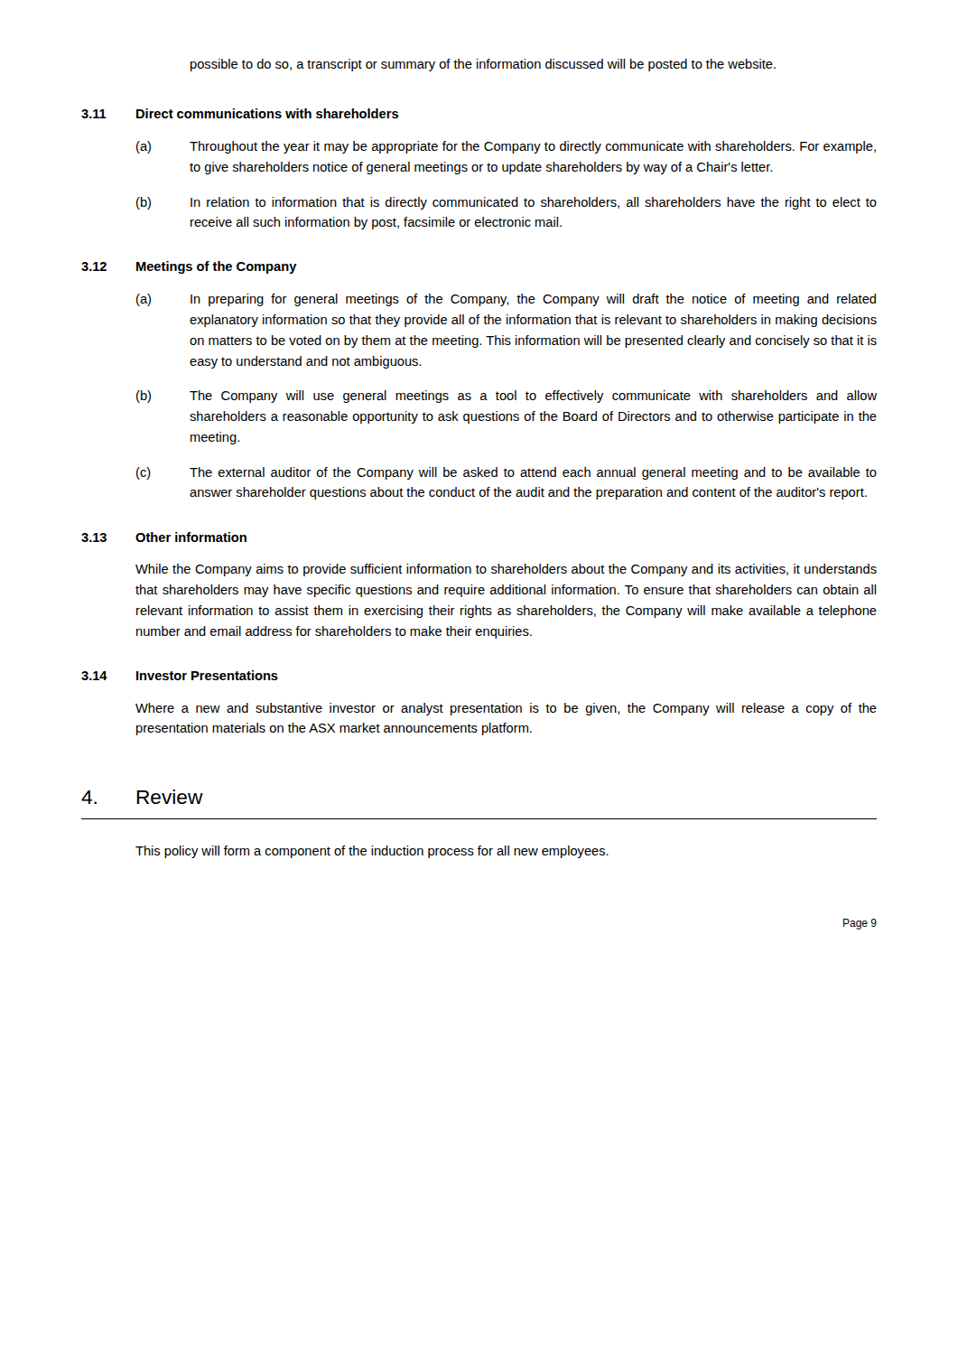possible to do so, a transcript or summary of the information discussed will be posted to the website.
3.11
Direct communications with shareholders
(a)
Throughout the year it may be appropriate for the Company to directly communicate with shareholders. For example, to give shareholders notice of general meetings or to update shareholders by way of a Chair's letter.
(b)
In relation to information that is directly communicated to shareholders, all shareholders have the right to elect to receive all such information by post, facsimile or electronic mail.
3.12
Meetings of the Company
(a)
In preparing for general meetings of the Company, the Company will draft the notice of meeting and related explanatory information so that they provide all of the information that is relevant to shareholders in making decisions on matters to be voted on by them at the meeting. This information will be presented clearly and concisely so that it is easy to understand and not ambiguous.
(b)
The Company will use general meetings as a tool to effectively communicate with shareholders and allow shareholders a reasonable opportunity to ask questions of the Board of Directors and to otherwise participate in the meeting.
(c)
The external auditor of the Company will be asked to attend each annual general meeting and to be available to answer shareholder questions about the conduct of the audit and the preparation and content of the auditor's report.
3.13
Other information
While the Company aims to provide sufficient information to shareholders about the Company and its activities, it understands that shareholders may have specific questions and require additional information. To ensure that shareholders can obtain all relevant information to assist them in exercising their rights as shareholders, the Company will make available a telephone number and email address for shareholders to make their enquiries.
3.14
Investor Presentations
Where a new and substantive investor or analyst presentation is to be given, the Company will release a copy of the presentation materials on the ASX market announcements platform.
4.
Review
This policy will form a component of the induction process for all new employees.
Page 9